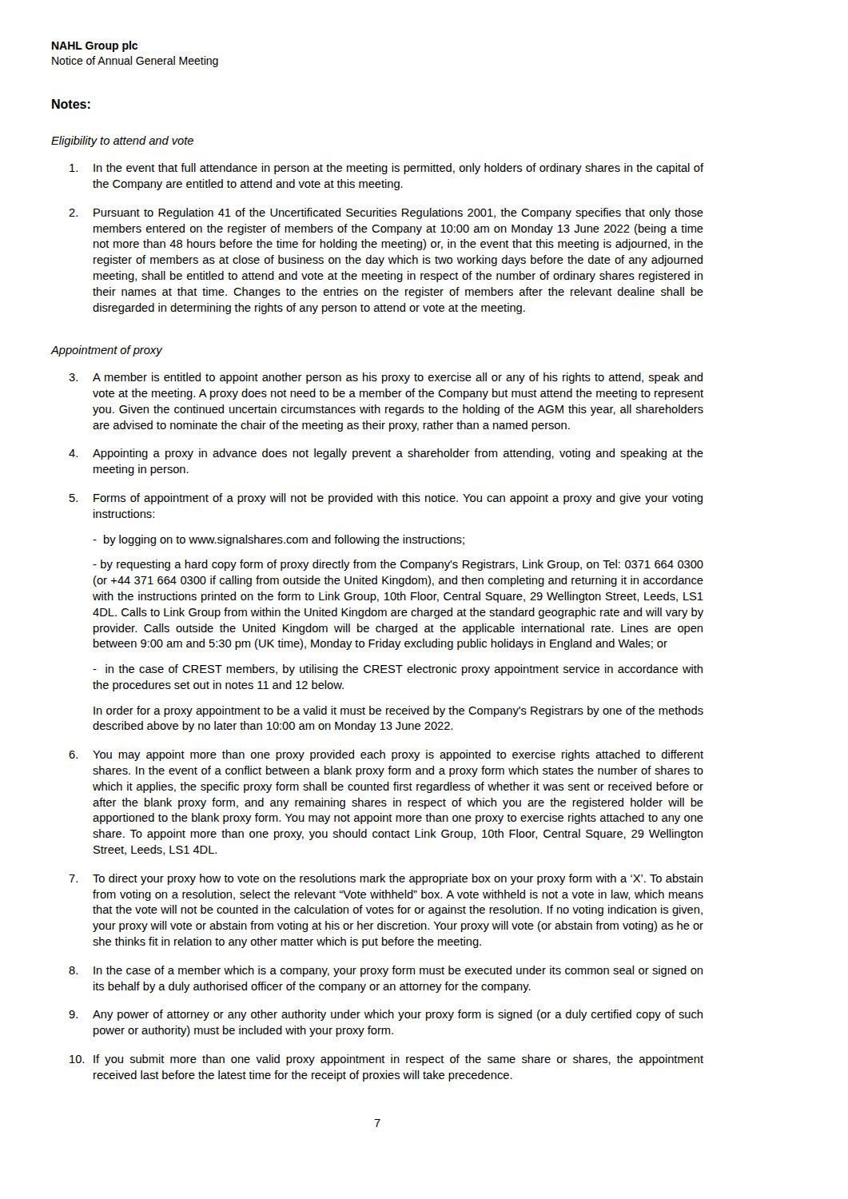NAHL Group plc
Notice of Annual General Meeting
Notes:
Eligibility to attend and vote
In the event that full attendance in person at the meeting is permitted, only holders of ordinary shares in the capital of the Company are entitled to attend and vote at this meeting.
Pursuant to Regulation 41 of the Uncertificated Securities Regulations 2001, the Company specifies that only those members entered on the register of members of the Company at 10:00 am on Monday 13 June 2022 (being a time not more than 48 hours before the time for holding the meeting) or, in the event that this meeting is adjourned, in the register of members as at close of business on the day which is two working days before the date of any adjourned meeting, shall be entitled to attend and vote at the meeting in respect of the number of ordinary shares registered in their names at that time. Changes to the entries on the register of members after the relevant dealine shall be disregarded in determining the rights of any person to attend or vote at the meeting.
Appointment of proxy
A member is entitled to appoint another person as his proxy to exercise all or any of his rights to attend, speak and vote at the meeting. A proxy does not need to be a member of the Company but must attend the meeting to represent you. Given the continued uncertain circumstances with regards to the holding of the AGM this year, all shareholders are advised to nominate the chair of the meeting as their proxy, rather than a named person.
Appointing a proxy in advance does not legally prevent a shareholder from attending, voting and speaking at the meeting in person.
Forms of appointment of a proxy will not be provided with this notice. You can appoint a proxy and give your voting instructions:
- by logging on to www.signalshares.com and following the instructions;
- by requesting a hard copy form of proxy directly from the Company's Registrars, Link Group, on Tel: 0371 664 0300 (or +44 371 664 0300 if calling from outside the United Kingdom), and then completing and returning it in accordance with the instructions printed on the form to Link Group, 10th Floor, Central Square, 29 Wellington Street, Leeds, LS1 4DL. Calls to Link Group from within the United Kingdom are charged at the standard geographic rate and will vary by provider. Calls outside the United Kingdom will be charged at the applicable international rate. Lines are open between 9:00 am and 5:30 pm (UK time), Monday to Friday excluding public holidays in England and Wales; or
- in the case of CREST members, by utilising the CREST electronic proxy appointment service in accordance with the procedures set out in notes 11 and 12 below.
In order for a proxy appointment to be a valid it must be received by the Company's Registrars by one of the methods described above by no later than 10:00 am on Monday 13 June 2022.
You may appoint more than one proxy provided each proxy is appointed to exercise rights attached to different shares. In the event of a conflict between a blank proxy form and a proxy form which states the number of shares to which it applies, the specific proxy form shall be counted first regardless of whether it was sent or received before or after the blank proxy form, and any remaining shares in respect of which you are the registered holder will be apportioned to the blank proxy form. You may not appoint more than one proxy to exercise rights attached to any one share. To appoint more than one proxy, you should contact Link Group, 10th Floor, Central Square, 29 Wellington Street, Leeds, LS1 4DL.
To direct your proxy how to vote on the resolutions mark the appropriate box on your proxy form with a ‘X’. To abstain from voting on a resolution, select the relevant “Vote withheld” box. A vote withheld is not a vote in law, which means that the vote will not be counted in the calculation of votes for or against the resolution. If no voting indication is given, your proxy will vote or abstain from voting at his or her discretion. Your proxy will vote (or abstain from voting) as he or she thinks fit in relation to any other matter which is put before the meeting.
In the case of a member which is a company, your proxy form must be executed under its common seal or signed on its behalf by a duly authorised officer of the company or an attorney for the company.
Any power of attorney or any other authority under which your proxy form is signed (or a duly certified copy of such power or authority) must be included with your proxy form.
If you submit more than one valid proxy appointment in respect of the same share or shares, the appointment received last before the latest time for the receipt of proxies will take precedence.
7